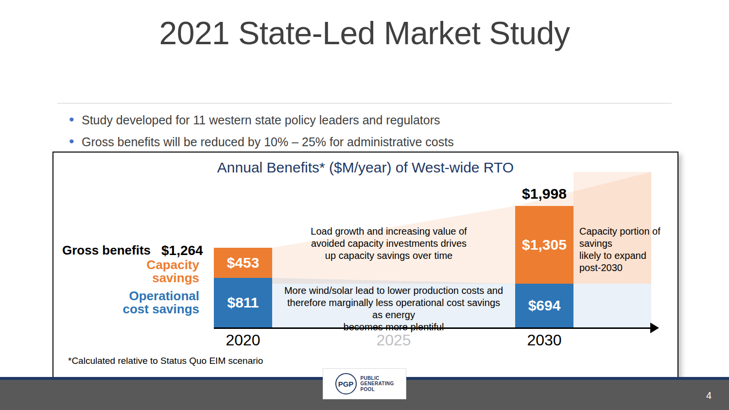2021 State-Led Market Study
Study developed for 11 western state policy leaders and regulators
Gross benefits will be reduced by 10% – 25% for administrative costs
Annual Benefits* ($M/year) of West-wide RTO
$1,998
$1,305
$694
Gross benefits
$1,264
Capacity
savings
Operational
cost savings
$453
$811
Load growth and increasing value of
avoided capacity investments drives
up capacity savings over time
More wind/solar lead to lower production costs and
therefore marginally less operational cost savings as energy
becomes more plentiful
Capacity portion of savings
likely to expand post-2030
2020
2025
2030
*Calculated relative to Status Quo EIM scenario
PGP
PUBLIC
GENERATING
POOL
4